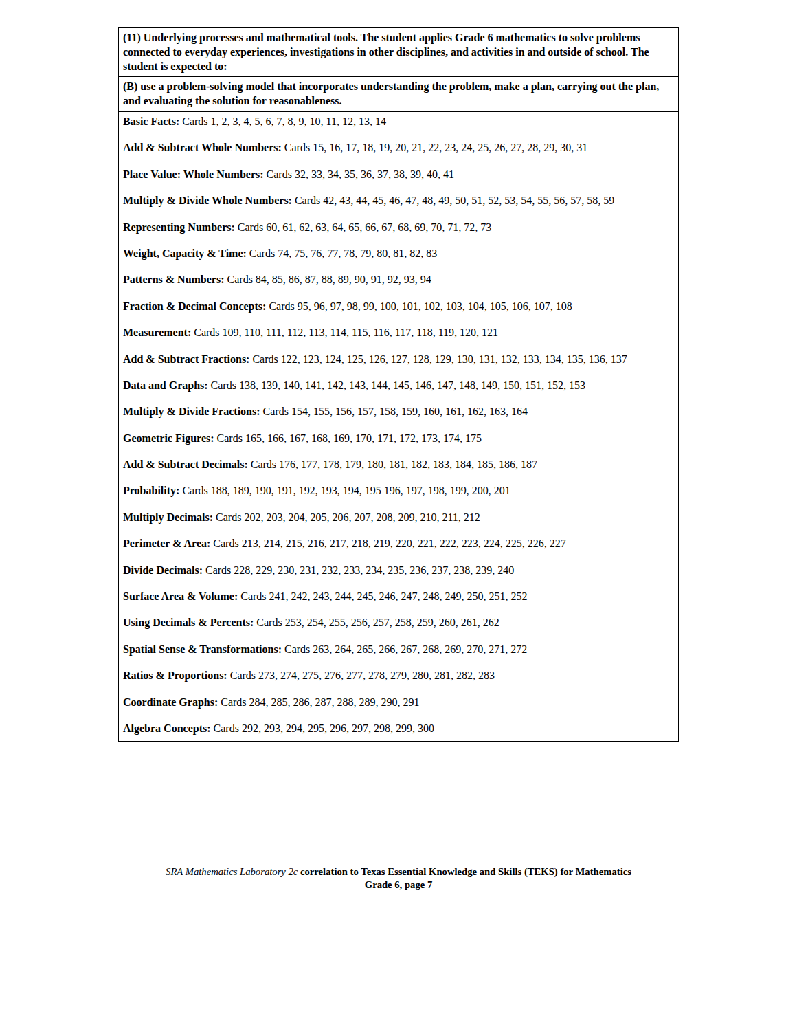| (11) Underlying processes and mathematical tools. The student applies Grade 6 mathematics to solve problems connected to everyday experiences, investigations in other disciplines, and activities in and outside of school. The student is expected to: |
| (B) use a problem-solving model that incorporates understanding the problem, make a plan, carrying out the plan, and evaluating the solution for reasonableness. |
| Basic Facts: Cards 1, 2, 3, 4, 5, 6, 7, 8, 9, 10, 11, 12, 13, 14 Add & Subtract Whole Numbers: Cards 15, 16, 17, 18, 19, 20, 21, 22, 23, 24, 25, 26, 27, 28, 29, 30, 31 Place Value: Whole Numbers: Cards 32, 33, 34, 35, 36, 37, 38, 39, 40, 41 Multiply & Divide Whole Numbers: Cards 42, 43, 44, 45, 46, 47, 48, 49, 50, 51, 52, 53, 54, 55, 56, 57, 58, 59 Representing Numbers: Cards 60, 61, 62, 63, 64, 65, 66, 67, 68, 69, 70, 71, 72, 73 Weight, Capacity & Time: Cards 74, 75, 76, 77, 78, 79, 80, 81, 82, 83 Patterns & Numbers: Cards 84, 85, 86, 87, 88, 89, 90, 91, 92, 93, 94 Fraction & Decimal Concepts: Cards 95, 96, 97, 98, 99, 100, 101, 102, 103, 104, 105, 106, 107, 108 Measurement: Cards 109, 110, 111, 112, 113, 114, 115, 116, 117, 118, 119, 120, 121 Add & Subtract Fractions: Cards 122, 123, 124, 125, 126, 127, 128, 129, 130, 131, 132, 133, 134, 135, 136, 137 Data and Graphs: Cards 138, 139, 140, 141, 142, 143, 144, 145, 146, 147, 148, 149, 150, 151, 152, 153 Multiply & Divide Fractions: Cards 154, 155, 156, 157, 158, 159, 160, 161, 162, 163, 164 Geometric Figures: Cards 165, 166, 167, 168, 169, 170, 171, 172, 173, 174, 175 Add & Subtract Decimals: Cards 176, 177, 178, 179, 180, 181, 182, 183, 184, 185, 186, 187 Probability: Cards 188, 189, 190, 191, 192, 193, 194, 195 196, 197, 198, 199, 200, 201 Multiply Decimals: Cards 202, 203, 204, 205, 206, 207, 208, 209, 210, 211, 212 Perimeter & Area: Cards 213, 214, 215, 216, 217, 218, 219, 220, 221, 222, 223, 224, 225, 226, 227 Divide Decimals: Cards 228, 229, 230, 231, 232, 233, 234, 235, 236, 237, 238, 239, 240 Surface Area & Volume: Cards 241, 242, 243, 244, 245, 246, 247, 248, 249, 250, 251, 252 Using Decimals & Percents: Cards 253, 254, 255, 256, 257, 258, 259, 260, 261, 262 Spatial Sense & Transformations: Cards 263, 264, 265, 266, 267, 268, 269, 270, 271, 272 Ratios & Proportions: Cards 273, 274, 275, 276, 277, 278, 279, 280, 281, 282, 283 Coordinate Graphs: Cards 284, 285, 286, 287, 288, 289, 290, 291 Algebra Concepts: Cards 292, 293, 294, 295, 296, 297, 298, 299, 300 |
SRA Mathematics Laboratory 2c correlation to Texas Essential Knowledge and Skills (TEKS) for Mathematics
Grade 6, page 7